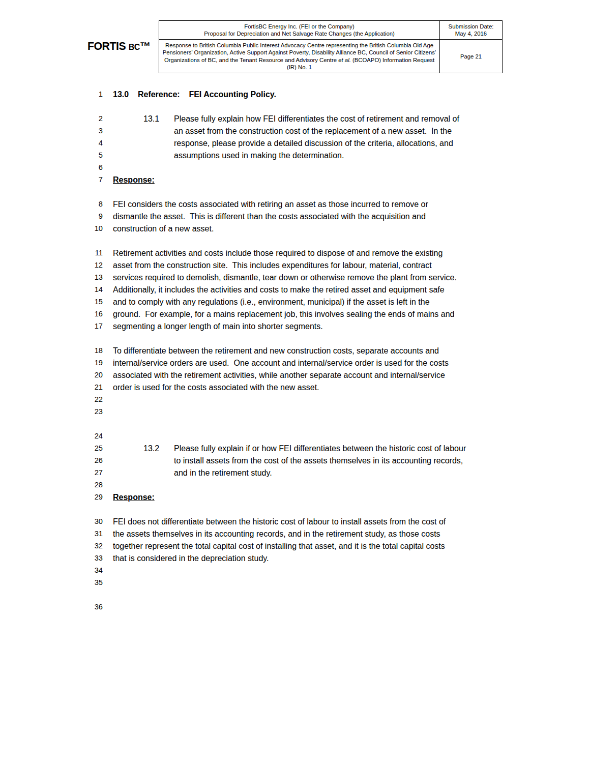FORTIS BC™
| FortisBC Energy Inc. (FEI or the Company) Proposal for Depreciation and Net Salvage Rate Changes (the Application) | Submission Date: May 4, 2016 |
| Response to British Columbia Public Interest Advocacy Centre representing the British Columbia Old Age Pensioners’ Organization, Active Support Against Poverty, Disability Alliance BC, Council of Senior Citizens’ Organizations of BC, and the Tenant Resource and Advisory Centre et al. (BCOAPO) Information Request (IR) No. 1 | Page 21 |
1 13.0 Reference: FEI Accounting Policy.
2
13.1 Please fully explain how FEI differentiates the cost of retirement and removal of
3
an asset from the construction cost of the replacement of a new asset. In the
4
response, please provide a detailed discussion of the criteria, allocations, and
5
assumptions used in making the determination.
6
7 Response:
8
FEI considers the costs associated with retiring an asset as those incurred to remove or
9
dismantle the asset. This is different than the costs associated with the acquisition and
10
construction of a new asset.
11
Retirement activities and costs include those required to dispose of and remove the existing
12
asset from the construction site. This includes expenditures for labour, material, contract
13
services required to demolish, dismantle, tear down or otherwise remove the plant from service.
14
Additionally, it includes the activities and costs to make the retired asset and equipment safe
15
and to comply with any regulations (i.e., environment, municipal) if the asset is left in the
16
ground. For example, for a mains replacement job, this involves sealing the ends of mains and
17
segmenting a longer length of main into shorter segments.
18
To differentiate between the retirement and new construction costs, separate accounts and
19
internal/service orders are used. One account and internal/service order is used for the costs
20
associated with the retirement activities, while another separate account and internal/service
21
order is used for the costs associated with the new asset.
22
23
24
25
13.2 Please fully explain if or how FEI differentiates between the historic cost of labour
26
to install assets from the cost of the assets themselves in its accounting records,
27
and in the retirement study.
28
29 Response:
30
FEI does not differentiate between the historic cost of labour to install assets from the cost of
31
the assets themselves in its accounting records, and in the retirement study, as those costs
32
together represent the total capital cost of installing that asset, and it is the total capital costs
33
that is considered in the depreciation study.
34
35
36